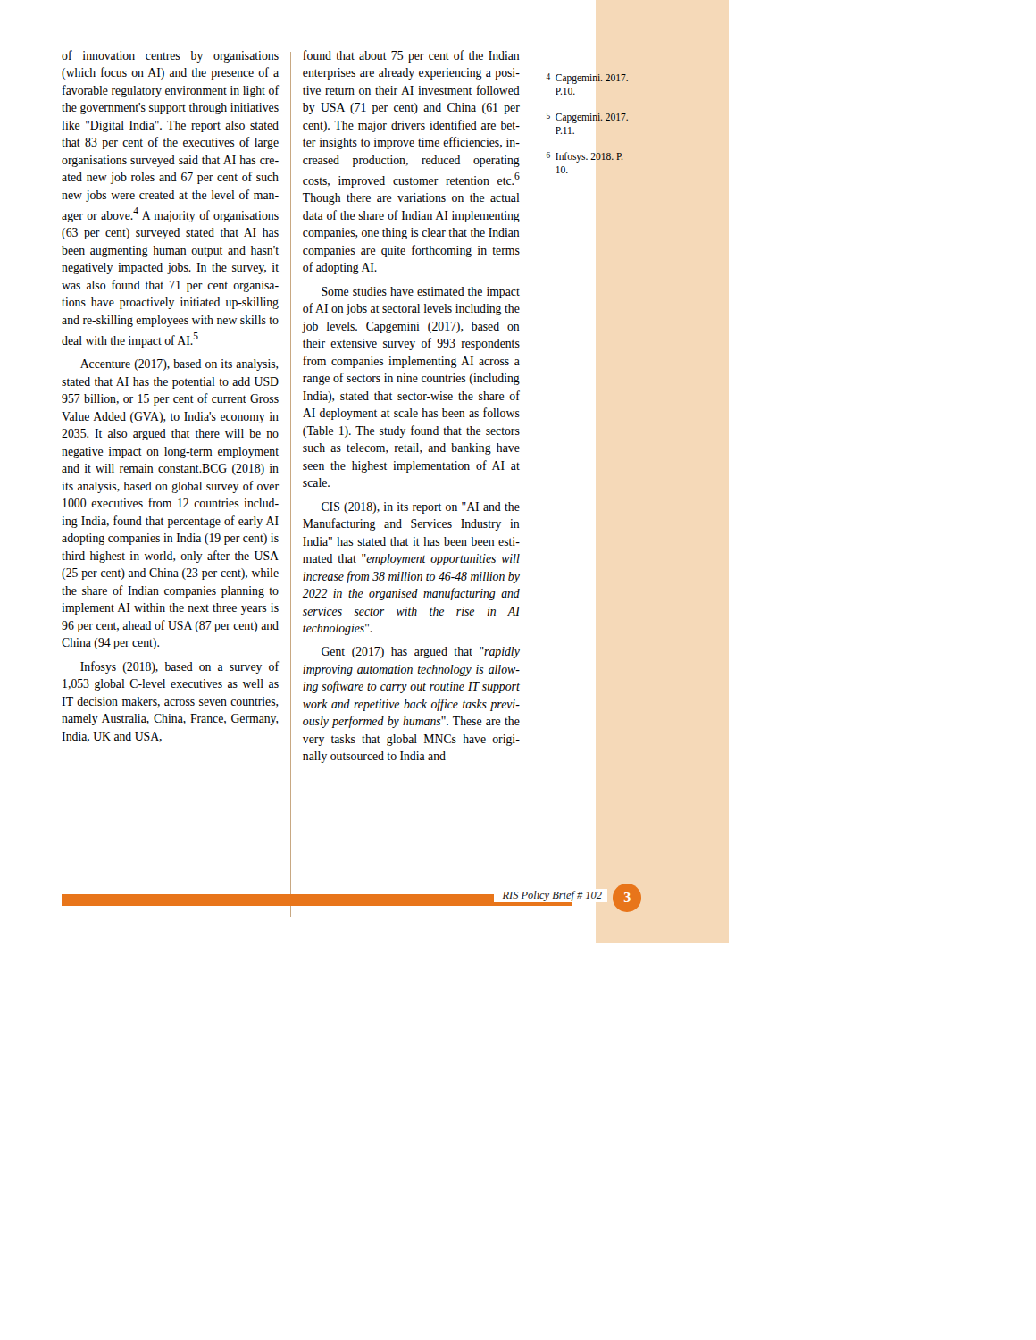of innovation centres by organisations (which focus on AI) and the presence of a favorable regulatory environment in light of the government's support through initiatives like "Digital India". The report also stated that 83 per cent of the executives of large organisations surveyed said that AI has created new job roles and 67 per cent of such new jobs were created at the level of manager or above.4 A majority of organisations (63 per cent) surveyed stated that AI has been augmenting human output and hasn't negatively impacted jobs. In the survey, it was also found that 71 per cent organisations have proactively initiated up-skilling and re-skilling employees with new skills to deal with the impact of AI.5
Accenture (2017), based on its analysis, stated that AI has the potential to add USD 957 billion, or 15 per cent of current Gross Value Added (GVA), to India's economy in 2035. It also argued that there will be no negative impact on long-term employment and it will remain constant.BCG (2018) in its analysis, based on global survey of over 1000 executives from 12 countries including India, found that percentage of early AI adopting companies in India (19 per cent) is third highest in world, only after the USA (25 per cent) and China (23 per cent), while the share of Indian companies planning to implement AI within the next three years is 96 per cent, ahead of USA (87 per cent) and China (94 per cent).
Infosys (2018), based on a survey of 1,053 global C-level executives as well as IT decision makers, across seven countries, namely Australia, China, France, Germany, India, UK and USA,
found that about 75 per cent of the Indian enterprises are already experiencing a positive return on their AI investment followed by USA (71 per cent) and China (61 per cent). The major drivers identified are better insights to improve time efficiencies, increased production, reduced operating costs, improved customer retention etc.6 Though there are variations on the actual data of the share of Indian AI implementing companies, one thing is clear that the Indian companies are quite forthcoming in terms of adopting AI.
Some studies have estimated the impact of AI on jobs at sectoral levels including the job levels. Capgemini (2017), based on their extensive survey of 993 respondents from companies implementing AI across a range of sectors in nine countries (including India), stated that sector-wise the share of AI deployment at scale has been as follows (Table 1). The study found that the sectors such as telecom, retail, and banking have seen the highest implementation of AI at scale.
CIS (2018), in its report on "AI and the Manufacturing and Services Industry in India" has stated that it has been been estimated that "employment opportunities will increase from 38 million to 46-48 million by 2022 in the organised manufacturing and services sector with the rise in AI technologies".
Gent (2017) has argued that "rapidly improving automation technology is allowing software to carry out routine IT support work and repetitive back office tasks previously performed by humans". These are the very tasks that global MNCs have originally outsourced to India and
4Capgemini. 2017. P.10.
5Capgemini. 2017. P.11.
6Infosys. 2018. P. 10.
RIS Policy Brief # 102
3